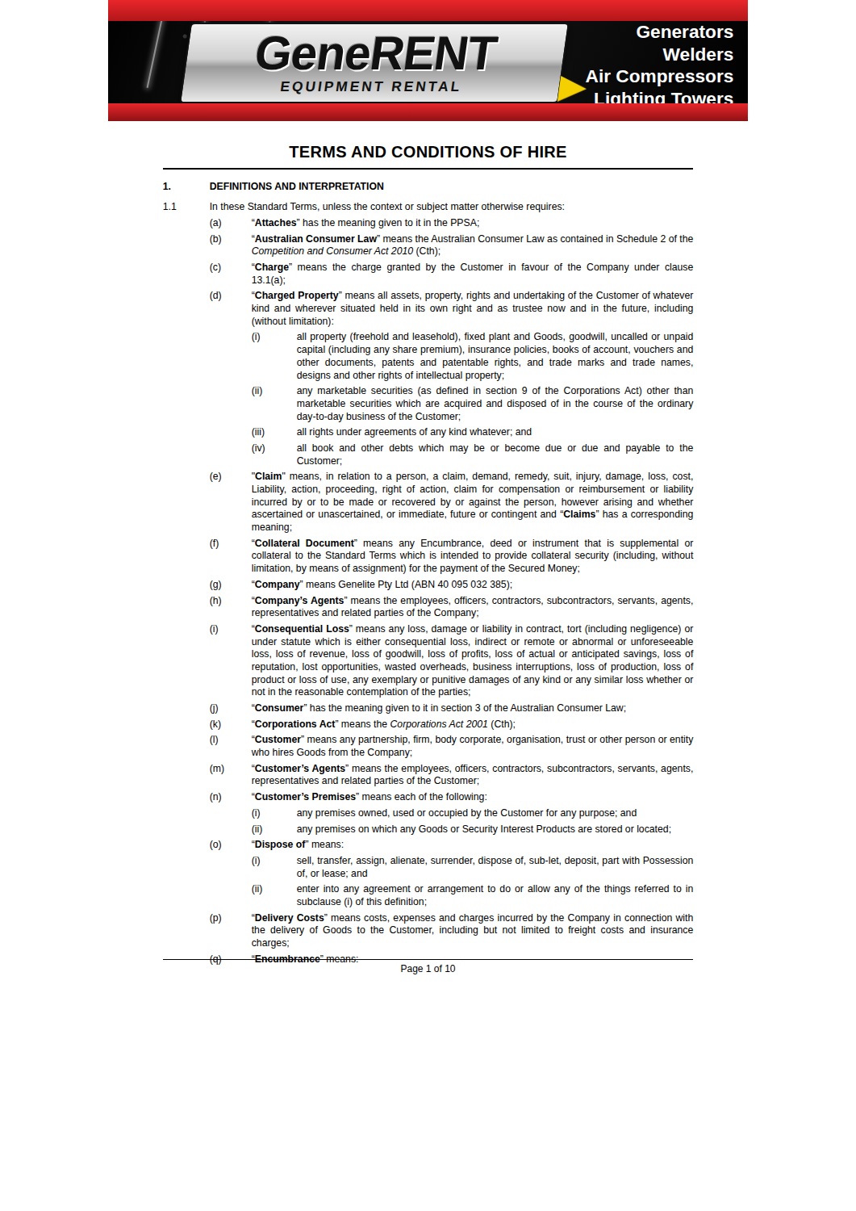GeneRENT
EQUIPMENT RENTAL
Generators
Welders
Air Compressors
Lighting Towers
TERMS AND CONDITIONS OF HIRE
1.
DEFINITIONS AND INTERPRETATION
1.1
In these Standard Terms, unless the context or subject matter otherwise requires:
(a)
“Attaches” has the meaning given to it in the PPSA;
(b)
“Australian Consumer Law” means the Australian Consumer Law as contained in Schedule 2 of the Competition and Consumer Act 2010 (Cth);
(c)
“Charge” means the charge granted by the Customer in favour of the Company under clause 13.1(a);
(d)
“Charged Property” means all assets, property, rights and undertaking of the Customer of whatever kind and wherever situated held in its own right and as trustee now and in the future, including (without limitation):
(i)
all property (freehold and leasehold), fixed plant and Goods, goodwill, uncalled or unpaid capital (including any share premium), insurance policies, books of account, vouchers and other documents, patents and patentable rights, and trade marks and trade names, designs and other rights of intellectual property;
(ii)
any marketable securities (as defined in section 9 of the Corporations Act) other than marketable securities which are acquired and disposed of in the course of the ordinary day-to-day business of the Customer;
(iii)
all rights under agreements of any kind whatever; and
(iv)
all book and other debts which may be or become due or due and payable to the Customer;
(e)
"Claim" means, in relation to a person, a claim, demand, remedy, suit, injury, damage, loss, cost, Liability, action, proceeding, right of action, claim for compensation or reimbursement or liability incurred by or to be made or recovered by or against the person, however arising and whether ascertained or unascertained, or immediate, future or contingent and “Claims” has a corresponding meaning;
(f)
“Collateral Document” means any Encumbrance, deed or instrument that is supplemental or collateral to the Standard Terms which is intended to provide collateral security (including, without limitation, by means of assignment) for the payment of the Secured Money;
(g)
“Company” means Genelite Pty Ltd (ABN 40 095 032 385);
(h)
“Company’s Agents” means the employees, officers, contractors, subcontractors, servants, agents, representatives and related parties of the Company;
(i)
“Consequential Loss” means any loss, damage or liability in contract, tort (including negligence) or under statute which is either consequential loss, indirect or remote or abnormal or unforeseeable loss, loss of revenue, loss of goodwill, loss of profits, loss of actual or anticipated savings, loss of reputation, lost opportunities, wasted overheads, business interruptions, loss of production, loss of product or loss of use, any exemplary or punitive damages of any kind or any similar loss whether or not in the reasonable contemplation of the parties;
(j)
“Consumer” has the meaning given to it in section 3 of the Australian Consumer Law;
(k)
“Corporations Act” means the Corporations Act 2001 (Cth);
(l)
“Customer” means any partnership, firm, body corporate, organisation, trust or other person or entity who hires Goods from the Company;
(m)
“Customer’s Agents” means the employees, officers, contractors, subcontractors, servants, agents, representatives and related parties of the Customer;
(n)
“Customer’s Premises” means each of the following:
(i)
any premises owned, used or occupied by the Customer for any purpose; and
(ii)
any premises on which any Goods or Security Interest Products are stored or located;
(o)
“Dispose of” means:
(i)
sell, transfer, assign, alienate, surrender, dispose of, sub-let, deposit, part with Possession of, or lease; and
(ii)
enter into any agreement or arrangement to do or allow any of the things referred to in subclause (i) of this definition;
(p)
“Delivery Costs” means costs, expenses and charges incurred by the Company in connection with the delivery of Goods to the Customer, including but not limited to freight costs and insurance charges;
(q)
“Encumbrance” means:
Page 1 of 10